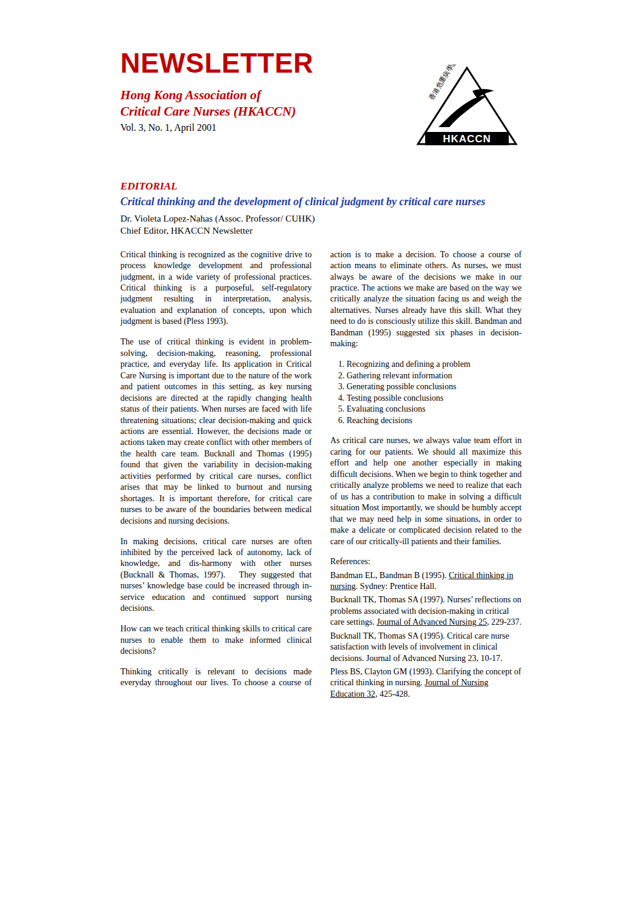香港危重病學護士協會 HKACCN
NEWSLETTER
Hong Kong Association of
Critical Care Nurses (HKACCN)
Vol. 3, No. 1, April 2001
EDITORIAL
Critical thinking and the development of clinical judgment by critical care nurses
Dr. Violeta Lopez-Nahas (Assoc. Professor/ CUHK)
Chief Editor, HKACCN Newsletter
Critical thinking is recognized as the cognitive drive to process knowledge development and professional judgment, in a wide variety of professional practices. Critical thinking is a purposeful, self-regulatory judgment resulting in interpretation, analysis, evaluation and explanation of concepts, upon which judgment is based (Pless 1993).
The use of critical thinking is evident in problem-solving, decision-making, reasoning, professional practice, and everyday life. Its application in Critical Care Nursing is important due to the nature of the work and patient outcomes in this setting, as key nursing decisions are directed at the rapidly changing health status of their patients. When nurses are faced with life threatening situations; clear decision-making and quick actions are essential. However, the decisions made or actions taken may create conflict with other members of the health care team. Bucknall and Thomas (1995) found that given the variability in decision-making activities performed by critical care nurses, conflict arises that may be linked to burnout and nursing shortages. It is important therefore, for critical care nurses to be aware of the boundaries between medical decisions and nursing decisions.
In making decisions, critical care nurses are often inhibited by the perceived lack of autonomy, lack of knowledge, and dis-harmony with other nurses (Bucknall & Thomas, 1997). They suggested that nurses’ knowledge base could be increased through in-service education and continued support nursing decisions.
How can we teach critical thinking skills to critical care nurses to enable them to make informed clinical decisions?
Thinking critically is relevant to decisions made everyday throughout our lives. To choose a course of action is to make a decision. To choose a course of action means to eliminate others. As nurses, we must always be aware of the decisions we make in our practice. The actions we make are based on the way we critically analyze the situation facing us and weigh the alternatives. Nurses already have this skill. What they need to do is consciously utilize this skill. Bandman and Bandman (1995) suggested six phases in decision-making:
Recognizing and defining a problem
Gathering relevant information
Generating possible conclusions
Testing possible conclusions
Evaluating conclusions
Reaching decisions
As critical care nurses, we always value team effort in caring for our patients. We should all maximize this effort and help one another especially in making difficult decisions. When we begin to think together and critically analyze problems we need to realize that each of us has a contribution to make in solving a difficult situation Most importantly, we should be humbly accept that we may need help in some situations, in order to make a delicate or complicated decision related to the care of our critically-ill patients and their families.
References:
Bandman EL, Bandman B (1995). Critical thinking in nursing. Sydney: Prentice Hall.
Bucknall TK, Thomas SA (1997). Nurses’ reflections on problems associated with decision-making in critical care settings. Journal of Advanced Nursing 25, 229-237.
Bucknall TK, Thomas SA (1995). Critical care nurse satisfaction with levels of involvement in clinical decisions. Journal of Advanced Nursing 23, 10-17.
Pless BS, Clayton GM (1993). Clarifying the concept of critical thinking in nursing. Journal of Nursing Education 32, 425-428.